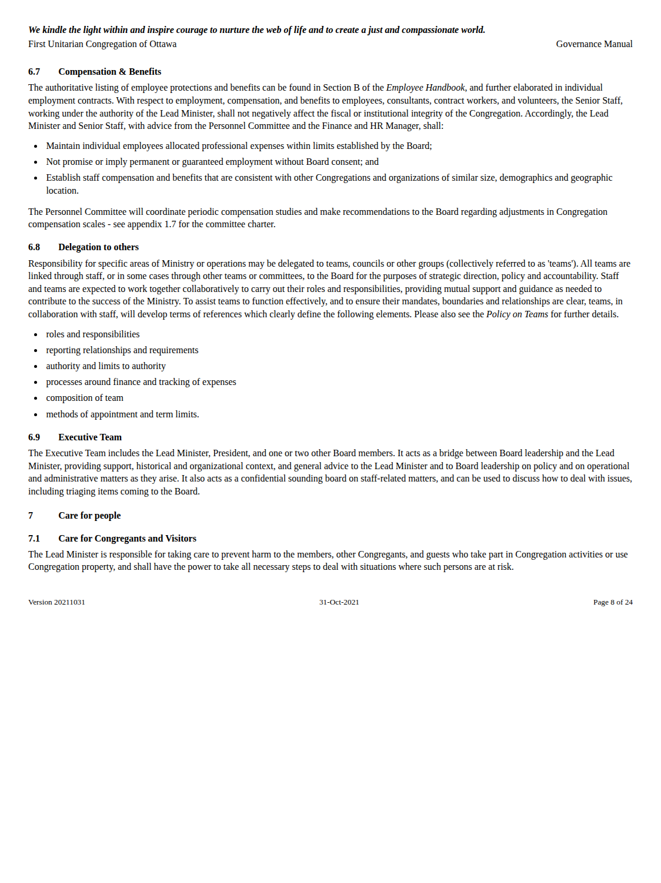We kindle the light within and inspire courage to nurture the web of life and to create a just and compassionate world.
First Unitarian Congregation of Ottawa Governance Manual
6.7 Compensation & Benefits
The authoritative listing of employee protections and benefits can be found in Section B of the Employee Handbook, and further elaborated in individual employment contracts. With respect to employment, compensation, and benefits to employees, consultants, contract workers, and volunteers, the Senior Staff, working under the authority of the Lead Minister, shall not negatively affect the fiscal or institutional integrity of the Congregation. Accordingly, the Lead Minister and Senior Staff, with advice from the Personnel Committee and the Finance and HR Manager, shall:
Maintain individual employees allocated professional expenses within limits established by the Board;
Not promise or imply permanent or guaranteed employment without Board consent; and
Establish staff compensation and benefits that are consistent with other Congregations and organizations of similar size, demographics and geographic location.
The Personnel Committee will coordinate periodic compensation studies and make recommendations to the Board regarding adjustments in Congregation compensation scales - see appendix 1.7 for the committee charter.
6.8 Delegation to others
Responsibility for specific areas of Ministry or operations may be delegated to teams, councils or other groups (collectively referred to as 'teams'). All teams are linked through staff, or in some cases through other teams or committees, to the Board for the purposes of strategic direction, policy and accountability. Staff and teams are expected to work together collaboratively to carry out their roles and responsibilities, providing mutual support and guidance as needed to contribute to the success of the Ministry. To assist teams to function effectively, and to ensure their mandates, boundaries and relationships are clear, teams, in collaboration with staff, will develop terms of references which clearly define the following elements. Please also see the Policy on Teams for further details.
roles and responsibilities
reporting relationships and requirements
authority and limits to authority
processes around finance and tracking of expenses
composition of team
methods of appointment and term limits.
6.9 Executive Team
The Executive Team includes the Lead Minister, President, and one or two other Board members. It acts as a bridge between Board leadership and the Lead Minister, providing support, historical and organizational context, and general advice to the Lead Minister and to Board leadership on policy and on operational and administrative matters as they arise. It also acts as a confidential sounding board on staff-related matters, and can be used to discuss how to deal with issues, including triaging items coming to the Board.
7 Care for people
7.1 Care for Congregants and Visitors
The Lead Minister is responsible for taking care to prevent harm to the members, other Congregants, and guests who take part in Congregation activities or use Congregation property, and shall have the power to take all necessary steps to deal with situations where such persons are at risk.
Version 20211031 31-Oct-2021 Page 8 of 24